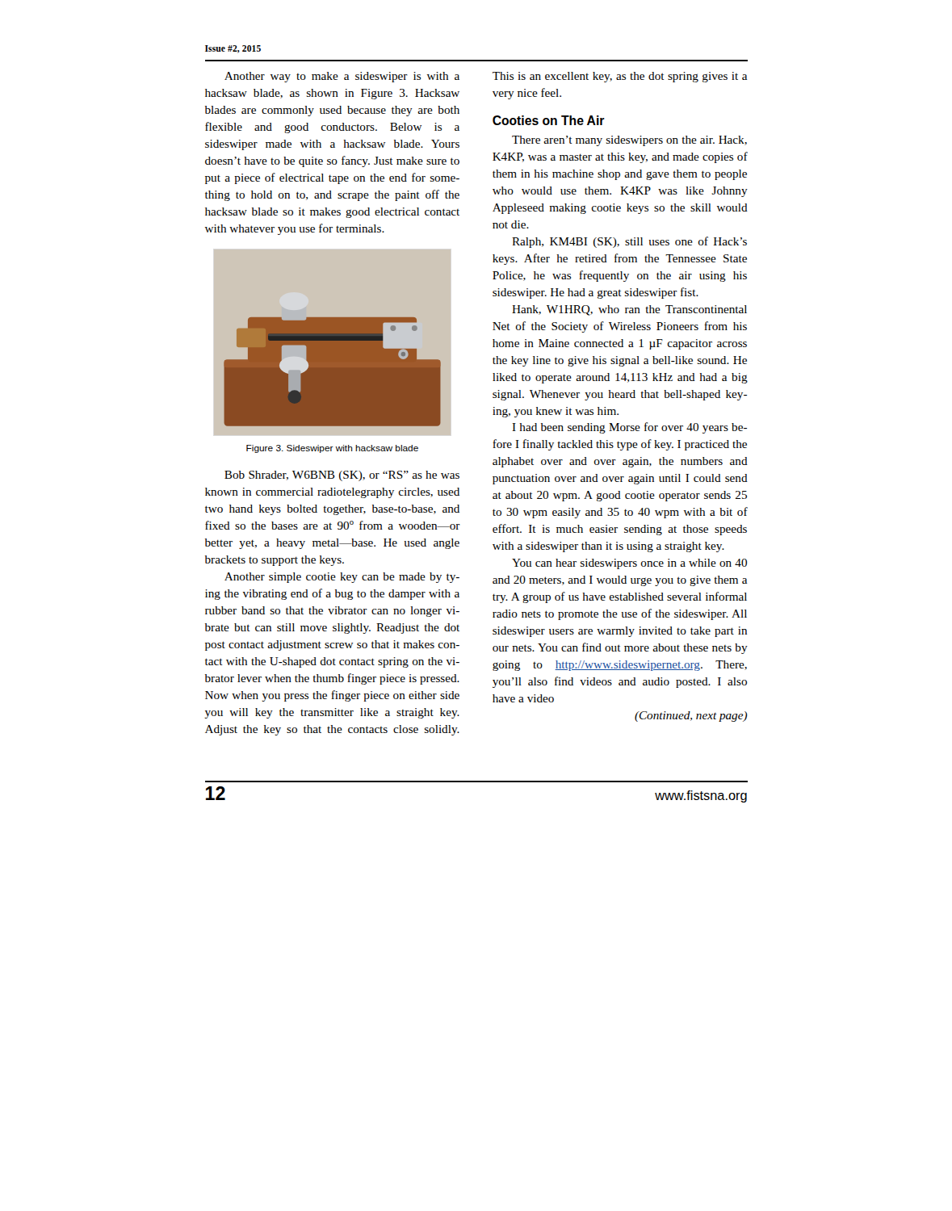Issue #2, 2015
Another way to make a sideswiper is with a hacksaw blade, as shown in Figure 3. Hacksaw blades are commonly used because they are both flexible and good conductors. Below is a sideswiper made with a hacksaw blade. Yours doesn’t have to be quite so fancy. Just make sure to put a piece of electrical tape on the end for something to hold on to, and scrape the paint off the hacksaw blade so it makes good electrical contact with whatever you use for terminals.
Figure 3. Sideswiper with hacksaw blade
Bob Shrader, W6BNB (SK), or “RS” as he was known in commercial radiotelegraphy circles, used two hand keys bolted together, base-to-base, and fixed so the bases are at 90o from a wooden—or better yet, a heavy metal—base. He used angle brackets to support the keys.
Another simple cootie key can be made by tying the vibrating end of a bug to the damper with a rubber band so that the vibrator can no longer vibrate but can still move slightly. Readjust the dot post contact adjustment screw so that it makes contact with the U-shaped dot contact spring on the vibrator lever when the thumb finger piece is pressed. Now when you press the finger piece on either side you will key the transmitter like a straight key. Adjust the key so that the contacts close solidly. This is an excellent key, as the dot spring gives it a very nice feel.
Cooties on The Air
There aren’t many sideswipers on the air. Hack, K4KP, was a master at this key, and made copies of them in his machine shop and gave them to people who would use them. K4KP was like Johnny Appleseed making cootie keys so the skill would not die.
Ralph, KM4BI (SK), still uses one of Hack’s keys. After he retired from the Tennessee State Police, he was frequently on the air using his sideswiper. He had a great sideswiper fist.
Hank, W1HRQ, who ran the Transcontinental Net of the Society of Wireless Pioneers from his home in Maine connected a 1 µF capacitor across the key line to give his signal a bell-like sound. He liked to operate around 14,113 kHz and had a big signal. Whenever you heard that bell-shaped keying, you knew it was him.
I had been sending Morse for over 40 years before I finally tackled this type of key. I practiced the alphabet over and over again, the numbers and punctuation over and over again until I could send at about 20 wpm. A good cootie operator sends 25 to 30 wpm easily and 35 to 40 wpm with a bit of effort. It is much easier sending at those speeds with a sideswiper than it is using a straight key.
You can hear sideswipers once in a while on 40 and 20 meters, and I would urge you to give them a try. A group of us have established several informal radio nets to promote the use of the sideswiper. All sideswiper users are warmly invited to take part in our nets. You can find out more about these nets by going to http://www.sideswipernet.org. There, you’ll also find videos and audio posted. I also have a video
(Continued, next page)
12
www.fistsna.org